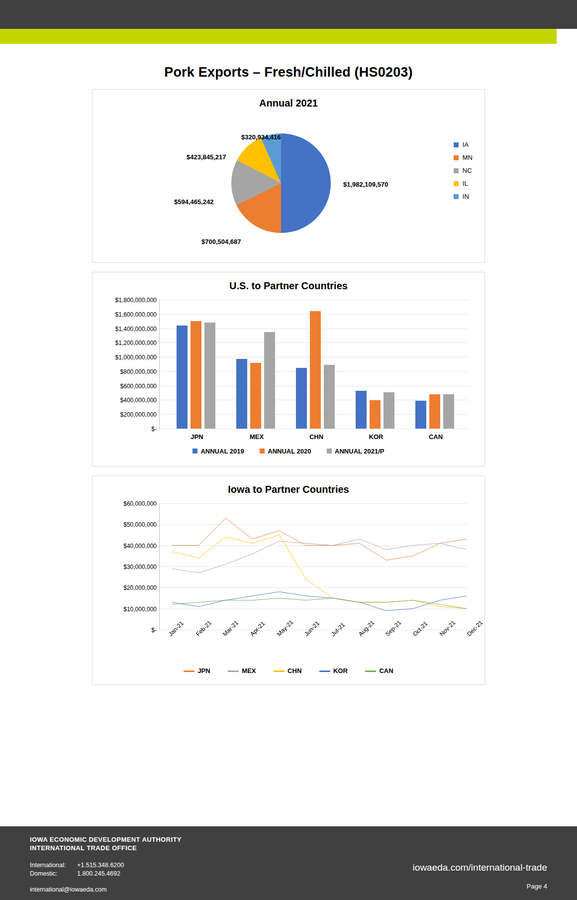Pork Exports – Fresh/Chilled (HS0203)
Annual 2021
$320,934,416
$423,845,217
$594,465,242
$700,504,687
$1,982,109,570
IA
MN
NC
IL
IN
U.S. to Partner Countries
$1,800,000,000
$1,600,000,000
$1,400,000,000
$1,200,000,000
$1,000,000,000
$800,000,000
$600,000,000
$400,000,000
$200,000,000
$-
JPN
MEX
CHN
KOR
CAN
ANNUAL 2019 ANNUAL 2020 ANNUAL 2021/P
Iowa to Partner Countries
$60,000,000
$50,000,000
$40,000,000
$30,000,000
$20,000,000
$10,000,000
$-
Jan-21
Feb-21
Mar-21
Apr-21
May-21
Jun-21
Jul-21
Aug-21
Sep-21
Oct-21
Nov-21
Dec-21
JPN MEX CHN KOR CAN
IOWA ECONOMIC DEVELOPMENT AUTHORITY
INTERNATIONAL TRADE OFFICE
International:+1.515.348.6200
Domestic: 1.800.245.4692
international@iowaeda.com
iowaeda.com/international-trade
Page 4